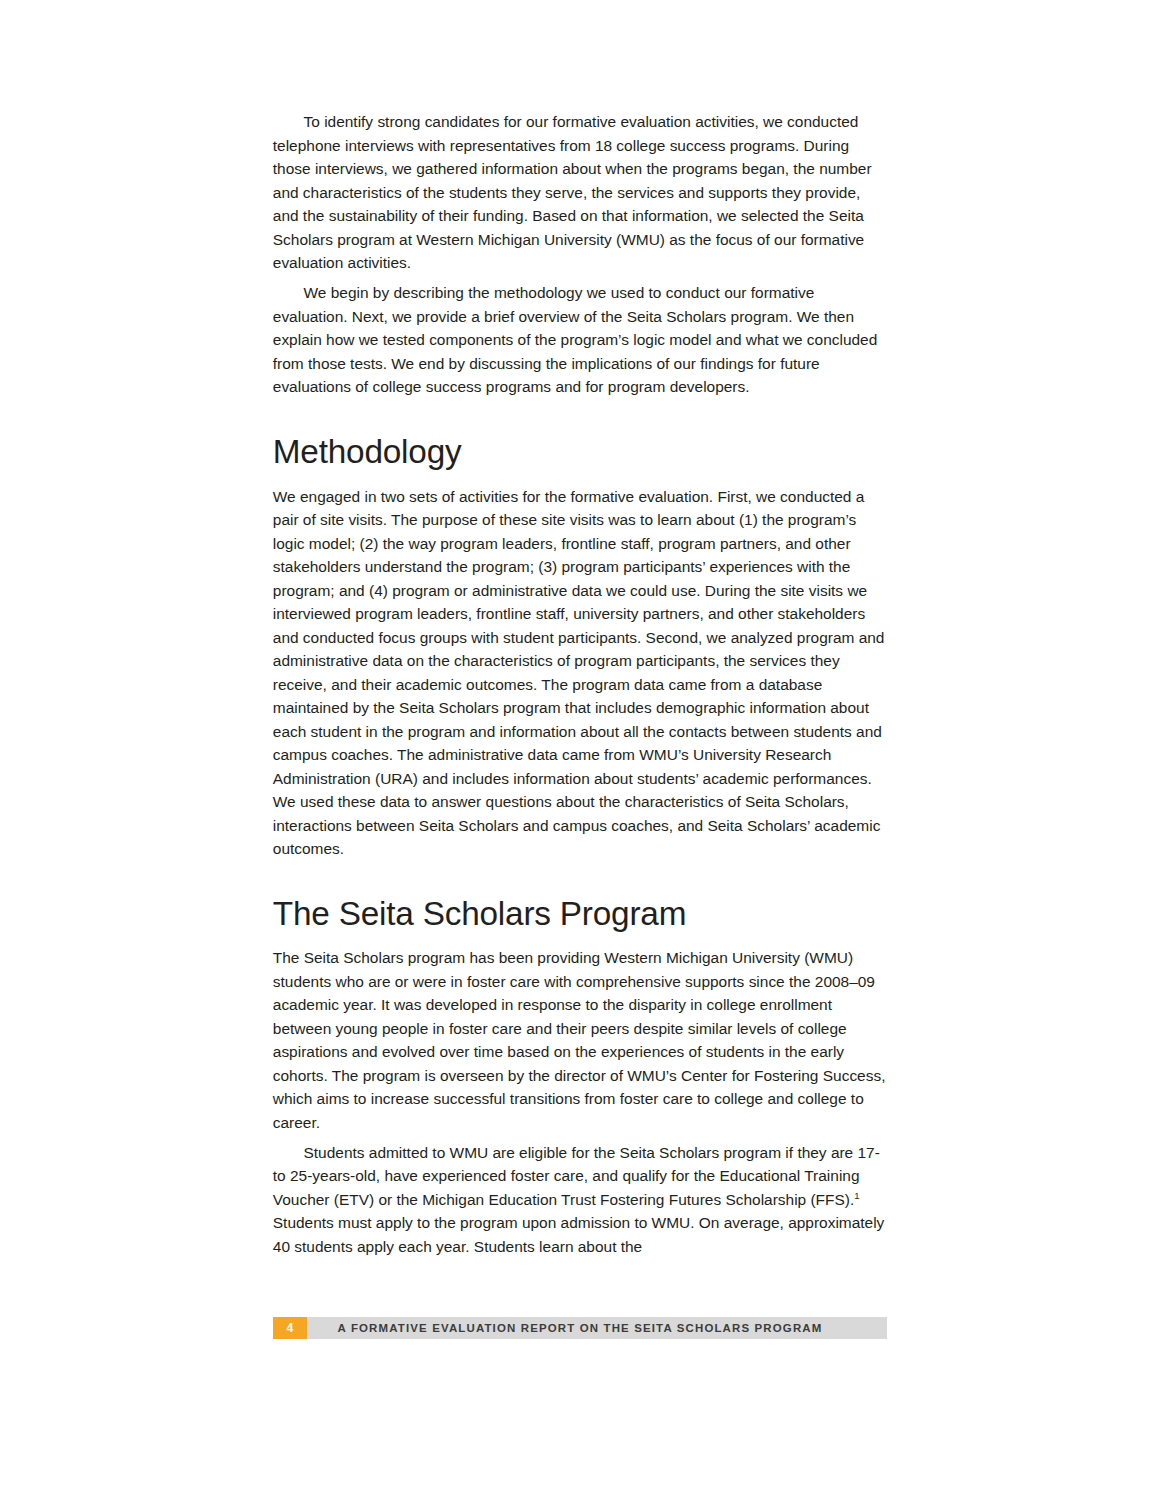To identify strong candidates for our formative evaluation activities, we conducted telephone interviews with representatives from 18 college success programs. During those interviews, we gathered information about when the programs began, the number and characteristics of the students they serve, the services and supports they provide, and the sustainability of their funding. Based on that information, we selected the Seita Scholars program at Western Michigan University (WMU) as the focus of our formative evaluation activities.
We begin by describing the methodology we used to conduct our formative evaluation. Next, we provide a brief overview of the Seita Scholars program. We then explain how we tested components of the program’s logic model and what we concluded from those tests. We end by discussing the implications of our findings for future evaluations of college success programs and for program developers.
Methodology
We engaged in two sets of activities for the formative evaluation. First, we conducted a pair of site visits. The purpose of these site visits was to learn about (1) the program’s logic model; (2) the way program leaders, frontline staff, program partners, and other stakeholders understand the program; (3) program participants’ experiences with the program; and (4) program or administrative data we could use. During the site visits we interviewed program leaders, frontline staff, university partners, and other stakeholders and conducted focus groups with student participants. Second, we analyzed program and administrative data on the characteristics of program participants, the services they receive, and their academic outcomes. The program data came from a database maintained by the Seita Scholars program that includes demographic information about each student in the program and information about all the contacts between students and campus coaches. The administrative data came from WMU’s University Research Administration (URA) and includes information about students’ academic performances. We used these data to answer questions about the characteristics of Seita Scholars, interactions between Seita Scholars and campus coaches, and Seita Scholars’ academic outcomes.
The Seita Scholars Program
The Seita Scholars program has been providing Western Michigan University (WMU) students who are or were in foster care with comprehensive supports since the 2008–09 academic year. It was developed in response to the disparity in college enrollment between young people in foster care and their peers despite similar levels of college aspirations and evolved over time based on the experiences of students in the early cohorts. The program is overseen by the director of WMU’s Center for Fostering Success, which aims to increase successful transitions from foster care to college and college to career.
Students admitted to WMU are eligible for the Seita Scholars program if they are 17- to 25-years-old, have experienced foster care, and qualify for the Educational Training Voucher (ETV) or the Michigan Education Trust Fostering Futures Scholarship (FFS).1 Students must apply to the program upon admission to WMU. On average, approximately 40 students apply each year. Students learn about the
4
A Formative Evaluation Report on the Seita Scholars Program